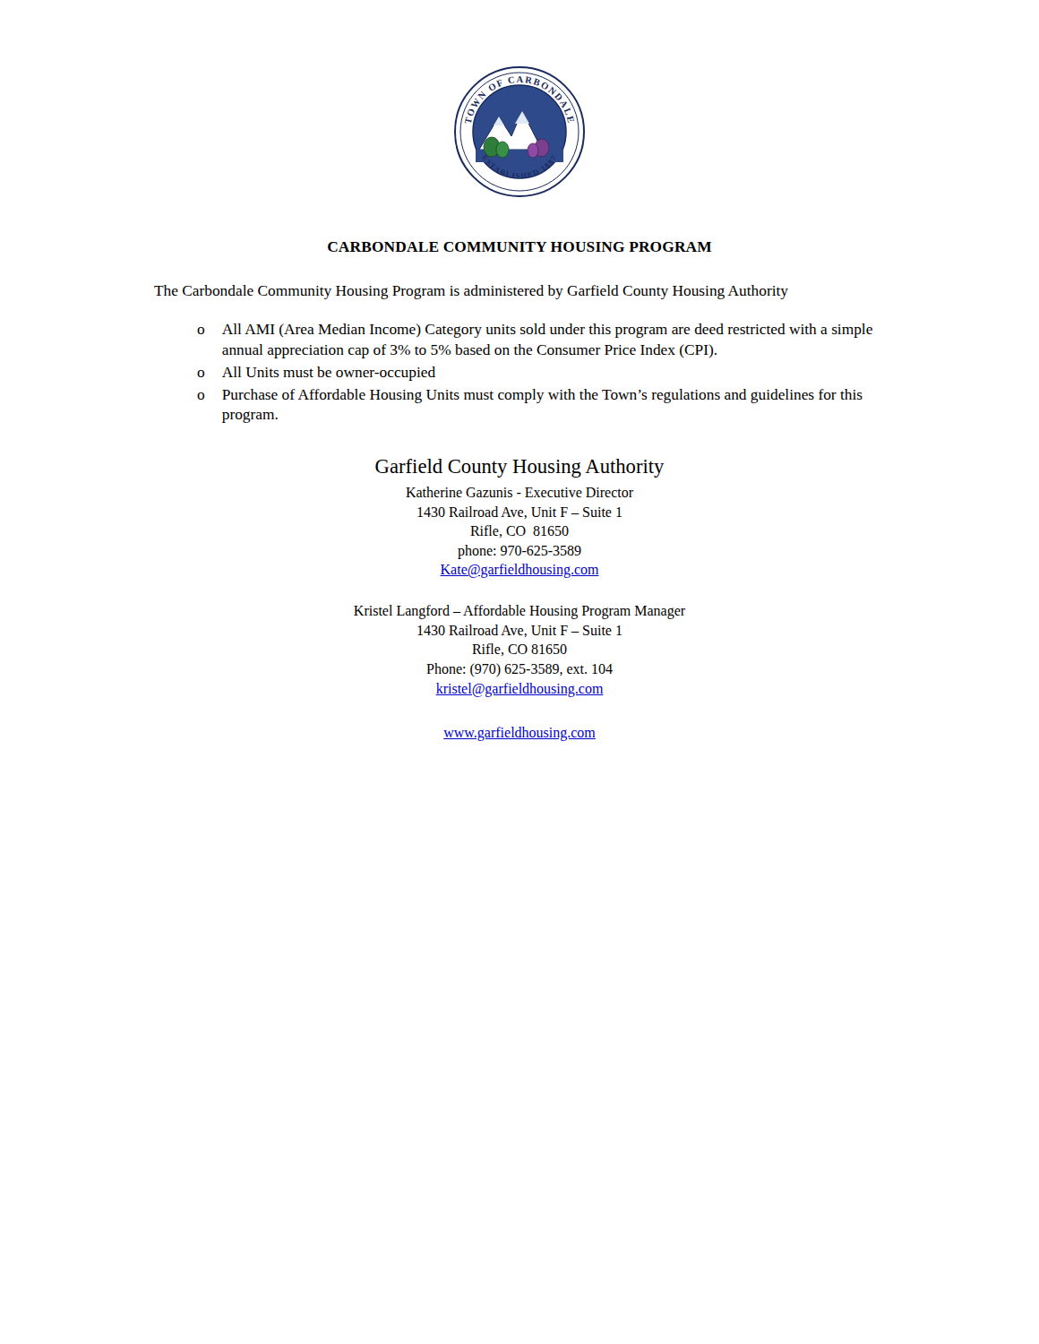TOWN OF CARBONDALE ESTABLISHED 1887
Carbondale Community Housing Program
The Carbondale Community Housing Program is administered by Garfield County Housing Authority
All AMI (Area Median Income) Category units sold under this program are deed restricted with a simple annual appreciation cap of 3% to 5% based on the Consumer Price Index (CPI).
All Units must be owner-occupied
Purchase of Affordable Housing Units must comply with the Town’s regulations and guidelines for this program.
Garfield County Housing Authority
Katherine Gazunis - Executive Director
1430 Railroad Ave, Unit F – Suite 1
Rifle, CO 81650
phone: 970-625-3589
Kate@garfieldhousing.com
Kristel Langford – Affordable Housing Program Manager
1430 Railroad Ave, Unit F – Suite 1
Rifle, CO 81650
Phone: (970) 625-3589, ext. 104
kristel@garfieldhousing.com
www.garfieldhousing.com